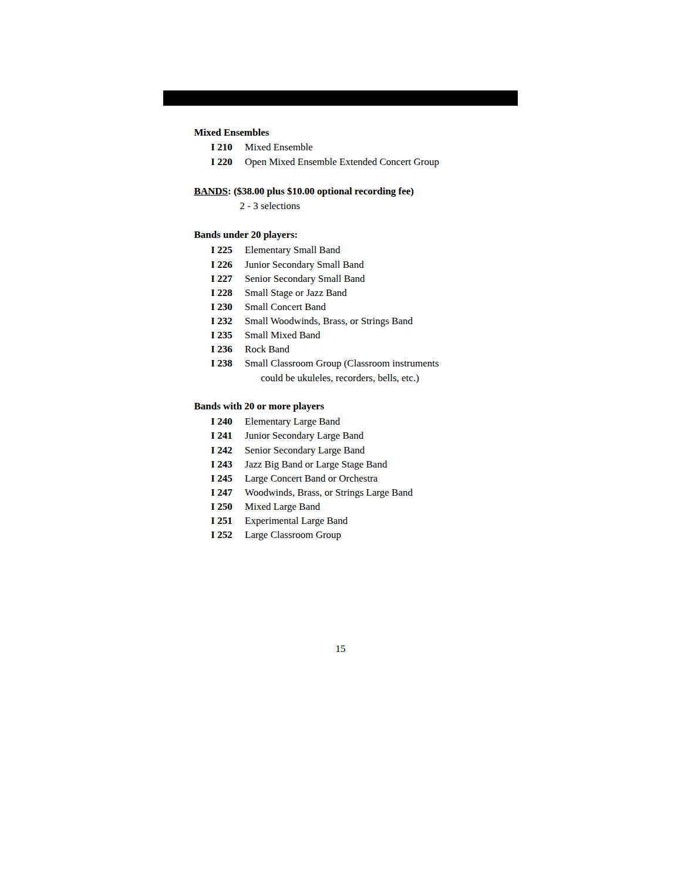Mixed Ensembles
I 210 Mixed Ensemble
I 220 Open Mixed Ensemble Extended Concert Group
BANDS: ($38.00 plus $10.00 optional recording fee)
2 - 3 selections
Bands under 20 players:
I 225 Elementary Small Band
I 226 Junior Secondary Small Band
I 227 Senior Secondary Small Band
I 228 Small Stage or Jazz Band
I 230 Small Concert Band
I 232 Small Woodwinds, Brass, or Strings Band
I 235 Small Mixed Band
I 236 Rock Band
I 238 Small Classroom Group (Classroom instrumentscould be ukuleles, recorders, bells, etc.)
Bands with 20 or more players
I 240 Elementary Large Band
I 241 Junior Secondary Large Band
I 242 Senior Secondary Large Band
I 243 Jazz Big Band or Large Stage Band
I 245 Large Concert Band or Orchestra
I 247 Woodwinds, Brass, or Strings Large Band
I 250 Mixed Large Band
I 251 Experimental Large Band
I 252 Large Classroom Group
15